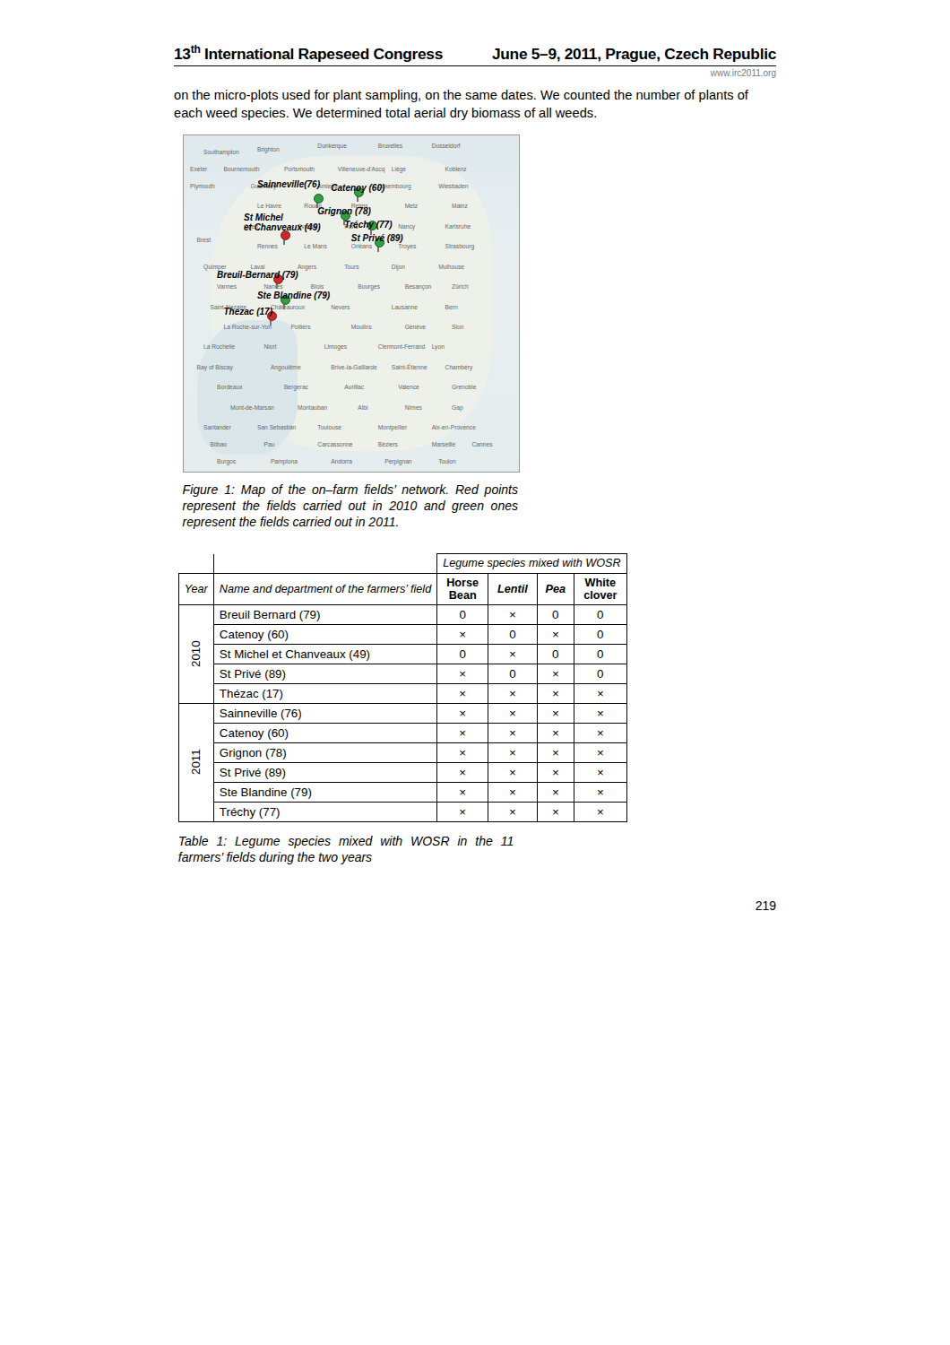13th International Rapeseed Congress
June 5–9, 2011, Prague, Czech Republic
www.irc2011.org
on the micro-plots used for plant sampling, on the same dates. We counted the number of plants of each weed species. We determined total aerial dry biomass of all weeds.
Southampton
Brighton
Dunkerque
Bruxelles
Dusseldorf
Exeter
Bournemouth
Portsmouth
Villeneuve-d'Ascq
Liège
Koblenz
Plymouth
Guernsey
Amiens
Luxembourg
Wiesbaden
Le Havre
Rouen
Reims
Metz
Mainz
Caen
Evreux
Paris
Nancy
Karlsruhe
Brest
Rennes
Le Mans
Orléans
Troyes
Strasbourg
Quimper
Laval
Angers
Tours
Dijon
Mulhouse
Vannes
Nantes
Blois
Bourges
Besançon
Zürich
Saint-Nazaire
Châteauroux
Nevers
Lausanne
Bern
La Roche-sur-Yon
Poitiers
Moulins
Genève
Sion
La Rochelle
Niort
Limoges
Clermont-Ferrand
Lyon
Bay of Biscay
Angoulême
Brive-la-Gaillarde
Saint-Étienne
Chambéry
Bordeaux
Bergerac
Aurillac
Valence
Grenoble
Mont-de-Marsan
Montauban
Albi
Nîmes
Gap
Santander
San Sebastián
Toulouse
Montpellier
Aix-en-Provence
Bilbao
Pau
Carcassonne
Béziers
Marseille
Cannes
Burgos
Pamplona
Andorra
Perpignan
Toulon
Sainneville(76)
Catenoy (60)
Grignon (78)
Tréchy (77)
St Michel
et Chanveaux (49)
St Privé (89)
Breuil-Bernard (79)
Ste Blandine (79)
Thezac (17)
Figure 1: Map of the on–farm fields’ network. Red points represent the fields carried out in 2010 and green ones represent the fields carried out in 2011.
| | | Legume species mixed with WOSR |
| --- | --- | --- |
| Year | Name and department of the farmers’ field | Horse Bean | Lentil | Pea | White clover |
| 2010 | Breuil Bernard (79) | 0 | × | 0 | 0 |
| Catenoy (60) | × | 0 | × | 0 |
| St Michel et Chanveaux (49) | 0 | × | 0 | 0 |
| St Privé (89) | × | 0 | × | 0 |
| Thézac (17) | × | × | × | × |
| 2011 | Sainneville (76) | × | × | × | × |
| Catenoy (60) | × | × | × | × |
| Grignon (78) | × | × | × | × |
| St Privé (89) | × | × | × | × |
| Ste Blandine (79) | × | × | × | × |
| Tréchy (77) | × | × | × | × |
Table 1: Legume species mixed with WOSR in the 11 farmers’ fields during the two years
219